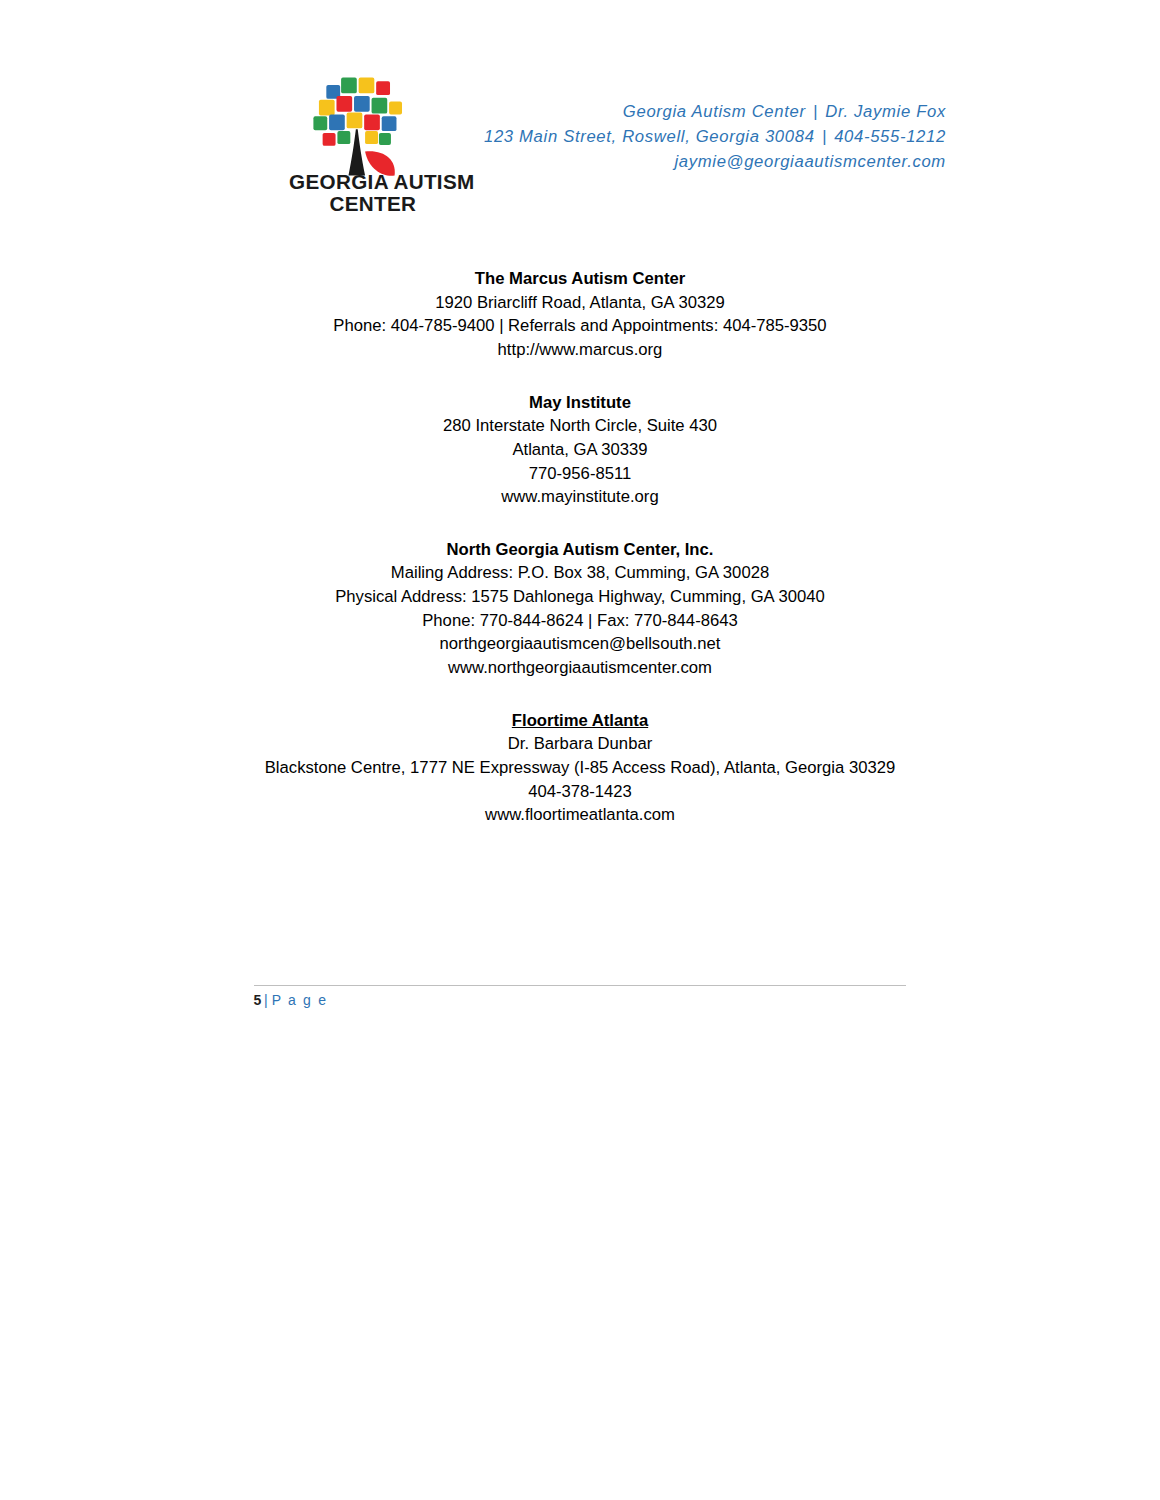GEORGIA AUTISM
CENTER
Georgia Autism Center | Dr. Jaymie Fox
123 Main Street, Roswell, Georgia 30084 | 404-555-1212
jaymie@georgiaautismcenter.com
The Marcus Autism Center
1920 Briarcliff Road, Atlanta, GA 30329
Phone: 404-785-9400 | Referrals and Appointments: 404-785-9350
http://www.marcus.org
May Institute
280 Interstate North Circle, Suite 430
Atlanta, GA 30339
770-956-8511
www.mayinstitute.org
North Georgia Autism Center, Inc.
Mailing Address: P.O. Box 38, Cumming, GA 30028
Physical Address: 1575 Dahlonega Highway, Cumming, GA 30040
Phone: 770-844-8624 | Fax: 770-844-8643
northgeorgiaautismcen@bellsouth.net
www.northgeorgiaautismcenter.com
Floortime Atlanta
Dr. Barbara Dunbar
Blackstone Centre, 1777 NE Expressway (I-85 Access Road), Atlanta, Georgia 30329
404-378-1423
www.floortimeatlanta.com
5|P a g e